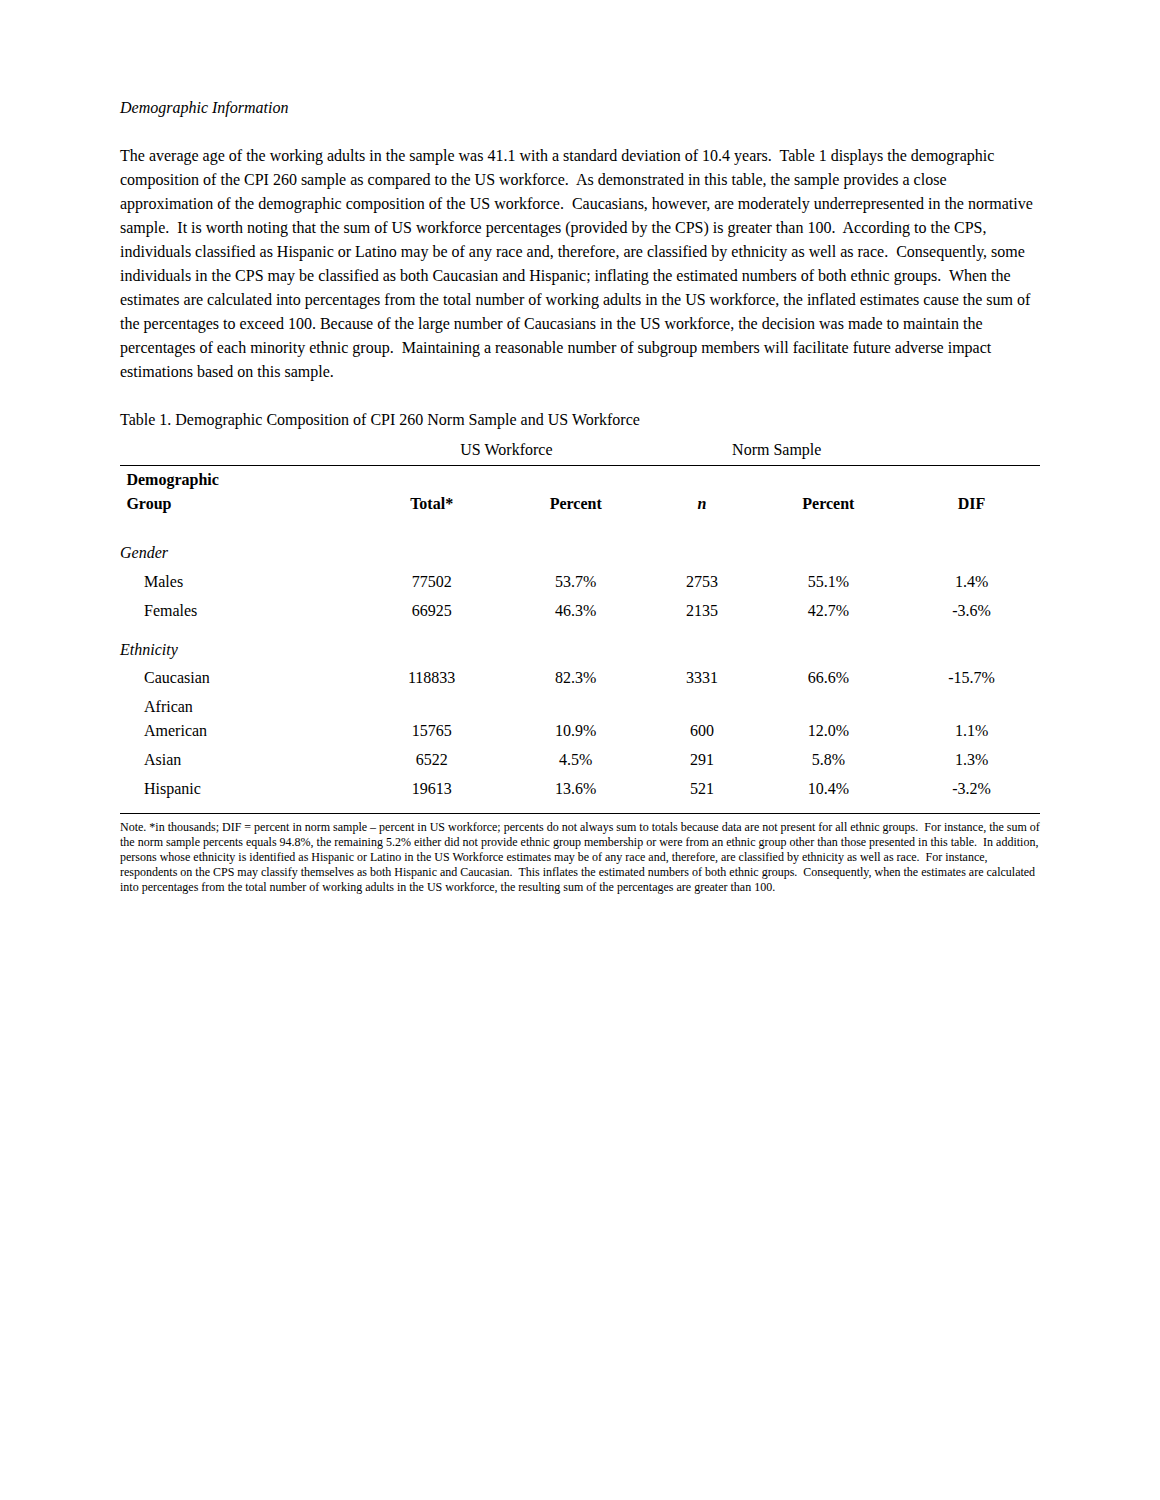Demographic Information
The average age of the working adults in the sample was 41.1 with a standard deviation of 10.4 years. Table 1 displays the demographic composition of the CPI 260 sample as compared to the US workforce. As demonstrated in this table, the sample provides a close approximation of the demographic composition of the US workforce. Caucasians, however, are moderately underrepresented in the normative sample. It is worth noting that the sum of US workforce percentages (provided by the CPS) is greater than 100. According to the CPS, individuals classified as Hispanic or Latino may be of any race and, therefore, are classified by ethnicity as well as race. Consequently, some individuals in the CPS may be classified as both Caucasian and Hispanic; inflating the estimated numbers of both ethnic groups. When the estimates are calculated into percentages from the total number of working adults in the US workforce, the inflated estimates cause the sum of the percentages to exceed 100. Because of the large number of Caucasians in the US workforce, the decision was made to maintain the percentages of each minority ethnic group. Maintaining a reasonable number of subgroup members will facilitate future adverse impact estimations based on this sample.
Table 1. Demographic Composition of CPI 260 Norm Sample and US Workforce
| | US Workforce | Norm Sample | |
| --- | --- | --- | --- |
| Demographic Group | Total* | Percent | n | Percent | DIF |
| Gender |
| Males | 77502 | 53.7% | 2753 | 55.1% | 1.4% |
| Females | 66925 | 46.3% | 2135 | 42.7% | -3.6% |
| Ethnicity |
| Caucasian | 118833 | 82.3% | 3331 | 66.6% | -15.7% |
| African American | 15765 | 10.9% | 600 | 12.0% | 1.1% |
| Asian | 6522 | 4.5% | 291 | 5.8% | 1.3% |
| Hispanic | 19613 | 13.6% | 521 | 10.4% | -3.2% |
Note. *in thousands; DIF = percent in norm sample – percent in US workforce; percents do not always sum to totals because data are not present for all ethnic groups. For instance, the sum of the norm sample percents equals 94.8%, the remaining 5.2% either did not provide ethnic group membership or were from an ethnic group other than those presented in this table. In addition, persons whose ethnicity is identified as Hispanic or Latino in the US Workforce estimates may be of any race and, therefore, are classified by ethnicity as well as race. For instance, respondents on the CPS may classify themselves as both Hispanic and Caucasian. This inflates the estimated numbers of both ethnic groups. Consequently, when the estimates are calculated into percentages from the total number of working adults in the US workforce, the resulting sum of the percentages are greater than 100.